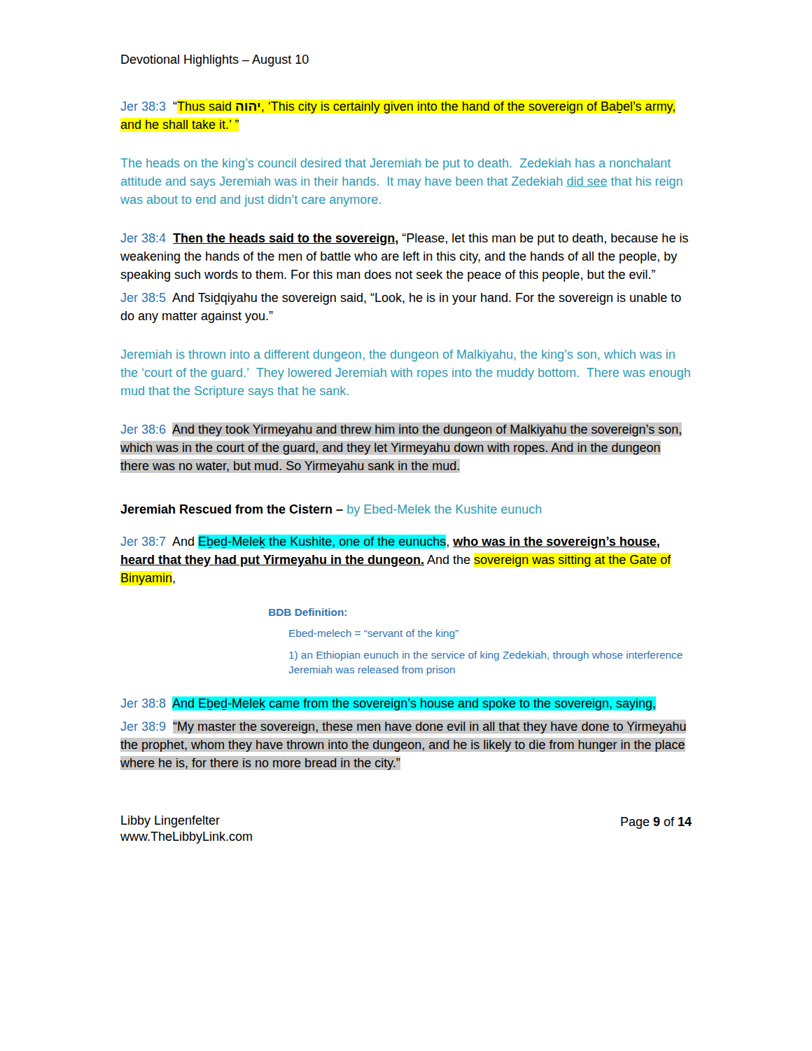Devotional Highlights – August 10
Jer 38:3 “Thus said יהוה, ‘This city is certainly given into the hand of the sovereign of Baḇel’s army, and he shall take it.’ ”
The heads on the king’s council desired that Jeremiah be put to death. Zedekiah has a nonchalant attitude and says Jeremiah was in their hands. It may have been that Zedekiah did see that his reign was about to end and just didn’t care anymore.
Jer 38:4 Then the heads said to the sovereign, “Please, let this man be put to death, because he is weakening the hands of the men of battle who are left in this city, and the hands of all the people, by speaking such words to them. For this man does not seek the peace of this people, but the evil.”
Jer 38:5 And Tsiḏqiyahu the sovereign said, “Look, he is in your hand. For the sovereign is unable to do any matter against you.”
Jeremiah is thrown into a different dungeon, the dungeon of Malkiyahu, the king’s son, which was in the ‘court of the guard.’ They lowered Jeremiah with ropes into the muddy bottom. There was enough mud that the Scripture says that he sank.
Jer 38:6 And they took Yirmeyahu and threw him into the dungeon of Malkiyahu the sovereign’s son, which was in the court of the guard, and they let Yirmeyahu down with ropes. And in the dungeon there was no water, but mud. So Yirmeyahu sank in the mud.
Jeremiah Rescued from the Cistern – by Ebed-Melek the Kushite eunuch
Jer 38:7 And Eḇeḏ-Meleḵ the Kushite, one of the eunuchs, who was in the sovereign’s house, heard that they had put Yirmeyahu in the dungeon. And the sovereign was sitting at the Gate of Binyamin,
BDB Definition:
Ebed-melech = “servant of the king”
1) an Ethiopian eunuch in the service of king Zedekiah, through whose interference Jeremiah was released from prison
Jer 38:8 And Eḇeḏ-Meleḵ came from the sovereign’s house and spoke to the sovereign, saying,
Jer 38:9 “My master the sovereign, these men have done evil in all that they have done to Yirmeyahu the prophet, whom they have thrown into the dungeon, and he is likely to die from hunger in the place where he is, for there is no more bread in the city.”
Libby Lingenfelter
www.TheLibbyLink.com
Page 9 of 14